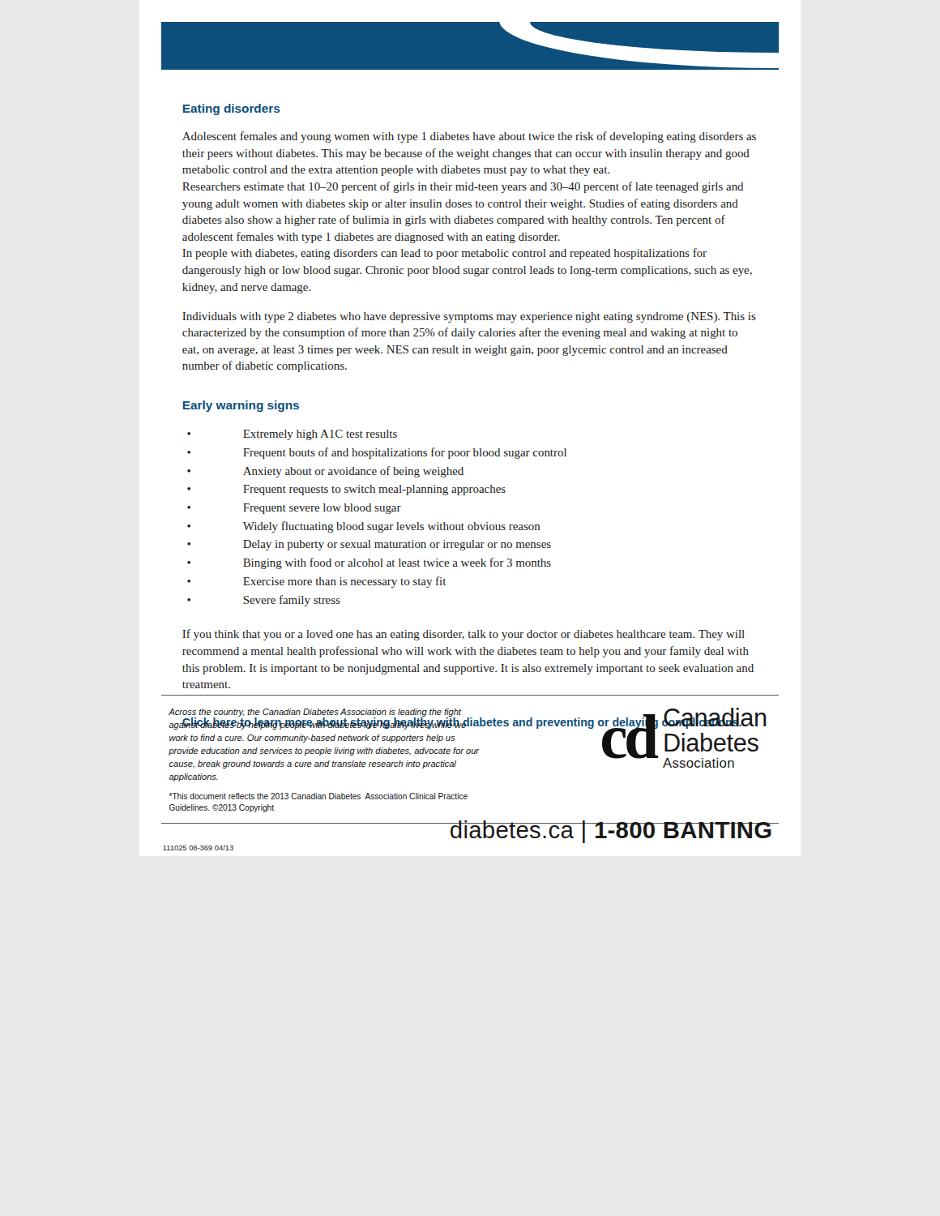Eating disorders
Adolescent females and young women with type 1 diabetes have about twice the risk of developing eating disorders as their peers without diabetes. This may be because of the weight changes that can occur with insulin therapy and good metabolic control and the extra attention people with diabetes must pay to what they eat.
Researchers estimate that 10–20 percent of girls in their mid-teen years and 30–40 percent of late teenaged girls and young adult women with diabetes skip or alter insulin doses to control their weight. Studies of eating disorders and diabetes also show a higher rate of bulimia in girls with diabetes compared with healthy controls. Ten percent of adolescent females with type 1 diabetes are diagnosed with an eating disorder.
In people with diabetes, eating disorders can lead to poor metabolic control and repeated hospitalizations for dangerously high or low blood sugar. Chronic poor blood sugar control leads to long-term complications, such as eye, kidney, and nerve damage.
Individuals with type 2 diabetes who have depressive symptoms may experience night eating syndrome (NES). This is characterized by the consumption of more than 25% of daily calories after the evening meal and waking at night to eat, on average, at least 3 times per week. NES can result in weight gain, poor glycemic control and an increased number of diabetic complications.
Early warning signs
Extremely high A1C test results
Frequent bouts of and hospitalizations for poor blood sugar control
Anxiety about or avoidance of being weighed
Frequent requests to switch meal-planning approaches
Frequent severe low blood sugar
Widely fluctuating blood sugar levels without obvious reason
Delay in puberty or sexual maturation or irregular or no menses
Binging with food or alcohol at least twice a week for 3 months
Exercise more than is necessary to stay fit
Severe family stress
If you think that you or a loved one has an eating disorder, talk to your doctor or diabetes healthcare team. They will recommend a mental health professional who will work with the diabetes team to help you and your family deal with this problem. It is important to be nonjudgmental and supportive. It is also extremely important to seek evaluation and treatment.
Click here to learn more about staying healthy with diabetes and preventing or delaying complications.
Across the country, the Canadian Diabetes Association is leading the fight against diabetes by helping people with diabetes live healthy lives while we work to find a cure. Our community-based network of supporters help us provide education and services to people living with diabetes, advocate for our cause, break ground towards a cure and translate research into practical applications. *This document reflects the 2013 Canadian Diabetes Association Clinical Practice Guidelines. ©2013 Copyright
cd
Canadian Diabetes Association
diabetes.ca | 1-800 BANTING
111025 08-369 04/13